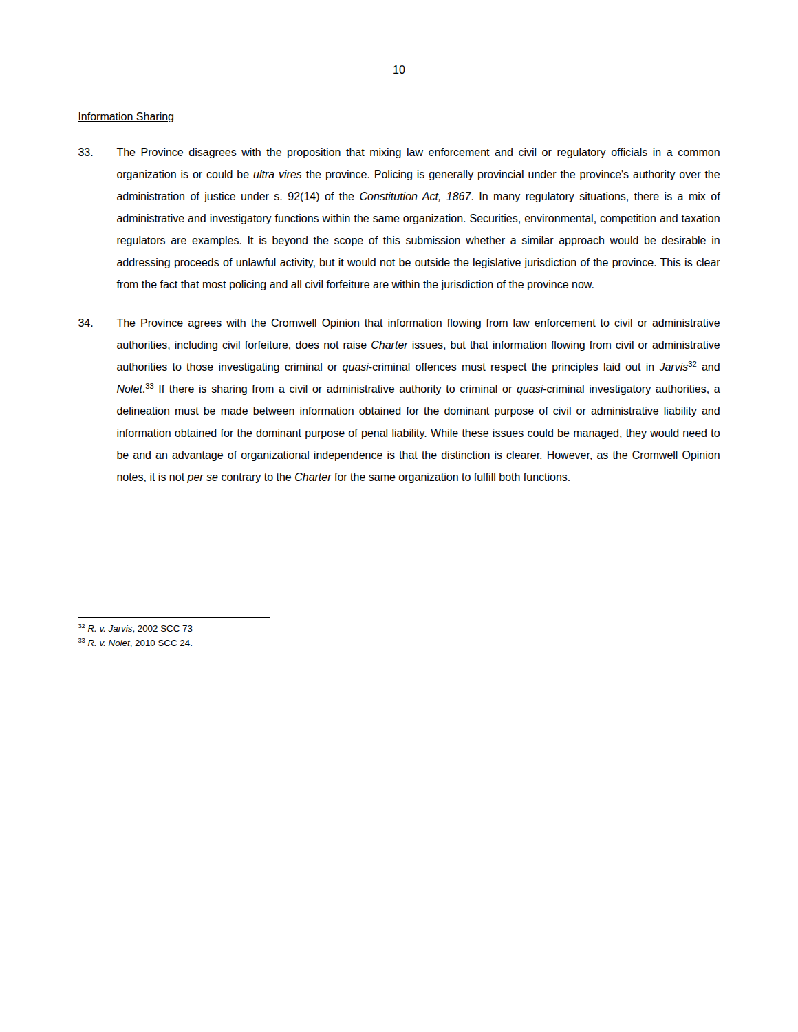10
Information Sharing
33.
The Province disagrees with the proposition that mixing law enforcement and civil or regulatory officials in a common organization is or could be ultra vires the province. Policing is generally provincial under the province's authority over the administration of justice under s. 92(14) of the Constitution Act, 1867. In many regulatory situations, there is a mix of administrative and investigatory functions within the same organization. Securities, environmental, competition and taxation regulators are examples. It is beyond the scope of this submission whether a similar approach would be desirable in addressing proceeds of unlawful activity, but it would not be outside the legislative jurisdiction of the province. This is clear from the fact that most policing and all civil forfeiture are within the jurisdiction of the province now.
34.
The Province agrees with the Cromwell Opinion that information flowing from law enforcement to civil or administrative authorities, including civil forfeiture, does not raise Charter issues, but that information flowing from civil or administrative authorities to those investigating criminal or quasi-criminal offences must respect the principles laid out in Jarvis32 and Nolet.33 If there is sharing from a civil or administrative authority to criminal or quasi-criminal investigatory authorities, a delineation must be made between information obtained for the dominant purpose of civil or administrative liability and information obtained for the dominant purpose of penal liability. While these issues could be managed, they would need to be and an advantage of organizational independence is that the distinction is clearer. However, as the Cromwell Opinion notes, it is not per se contrary to the Charter for the same organization to fulfill both functions.
32 R. v. Jarvis, 2002 SCC 73
33 R. v. Nolet, 2010 SCC 24.